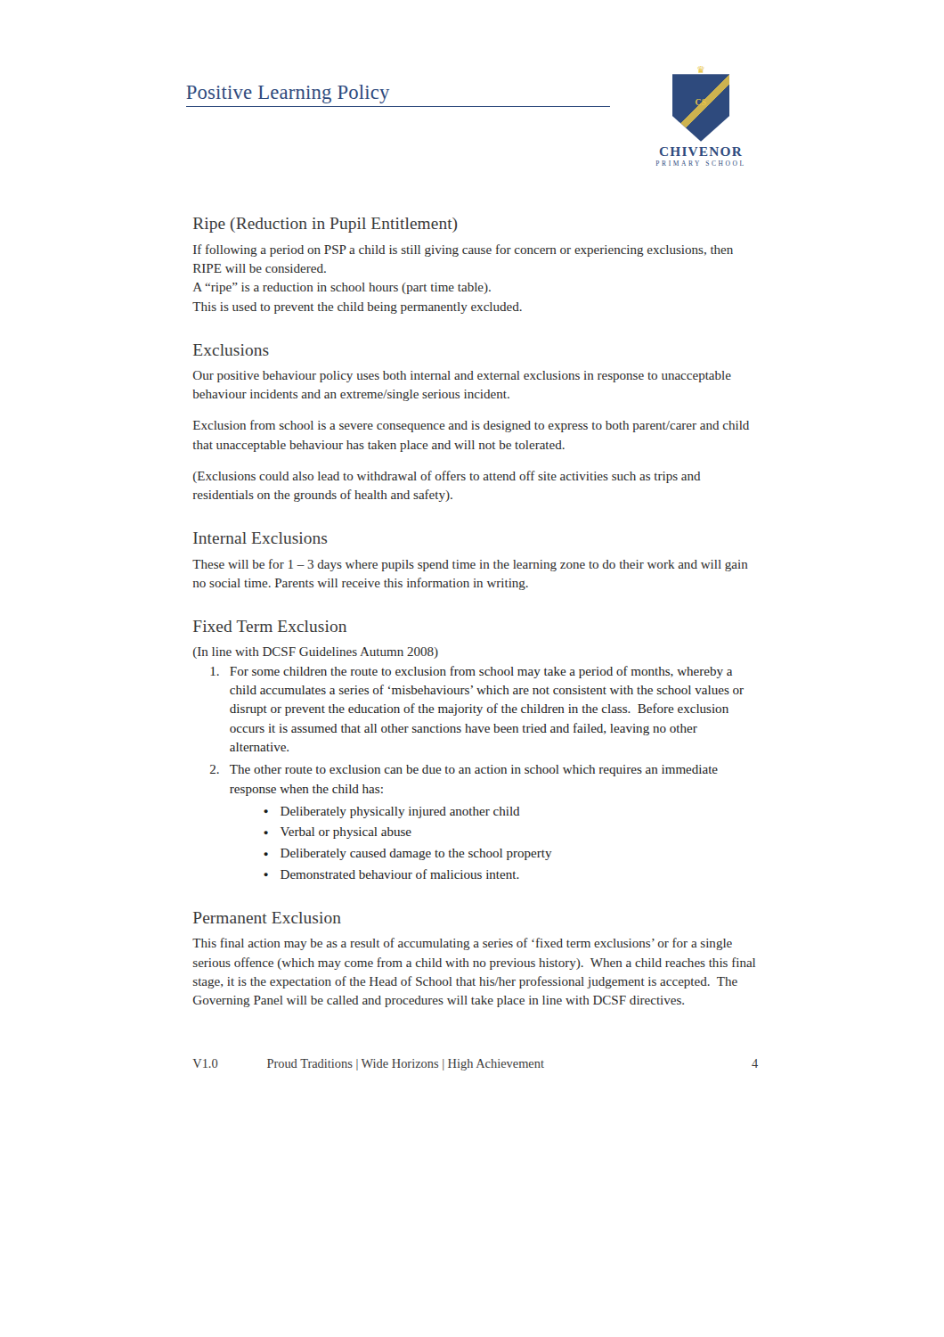Positive Learning Policy
♛
CS
CHIVENOR
PRIMARY SCHOOL
Ripe (Reduction in Pupil Entitlement)
If following a period on PSP a child is still giving cause for concern or experiencing exclusions, then RIPE will be considered.
A “ripe” is a reduction in school hours (part time table).
This is used to prevent the child being permanently excluded.
Exclusions
Our positive behaviour policy uses both internal and external exclusions in response to unacceptable behaviour incidents and an extreme/single serious incident.
Exclusion from school is a severe consequence and is designed to express to both parent/carer and child that unacceptable behaviour has taken place and will not be tolerated.
(Exclusions could also lead to withdrawal of offers to attend off site activities such as trips and residentials on the grounds of health and safety).
Internal Exclusions
These will be for 1 – 3 days where pupils spend time in the learning zone to do their work and will gain no social time. Parents will receive this information in writing.
Fixed Term Exclusion
(In line with DCSF Guidelines Autumn 2008)
For some children the route to exclusion from school may take a period of months, whereby a child accumulates a series of ‘misbehaviours’ which are not consistent with the school values or disrupt or prevent the education of the majority of the children in the class. Before exclusion occurs it is assumed that all other sanctions have been tried and failed, leaving no other alternative.
The other route to exclusion can be due to an action in school which requires an immediate response when the child has:
Deliberately physically injured another child
Verbal or physical abuse
Deliberately caused damage to the school property
Demonstrated behaviour of malicious intent.
Permanent Exclusion
This final action may be as a result of accumulating a series of ‘fixed term exclusions’ or for a single serious offence (which may come from a child with no previous history). When a child reaches this final stage, it is the expectation of the Head of School that his/her professional judgement is accepted. The Governing Panel will be called and procedures will take place in line with DCSF directives.
V1.0
Proud Traditions | Wide Horizons | High Achievement
4